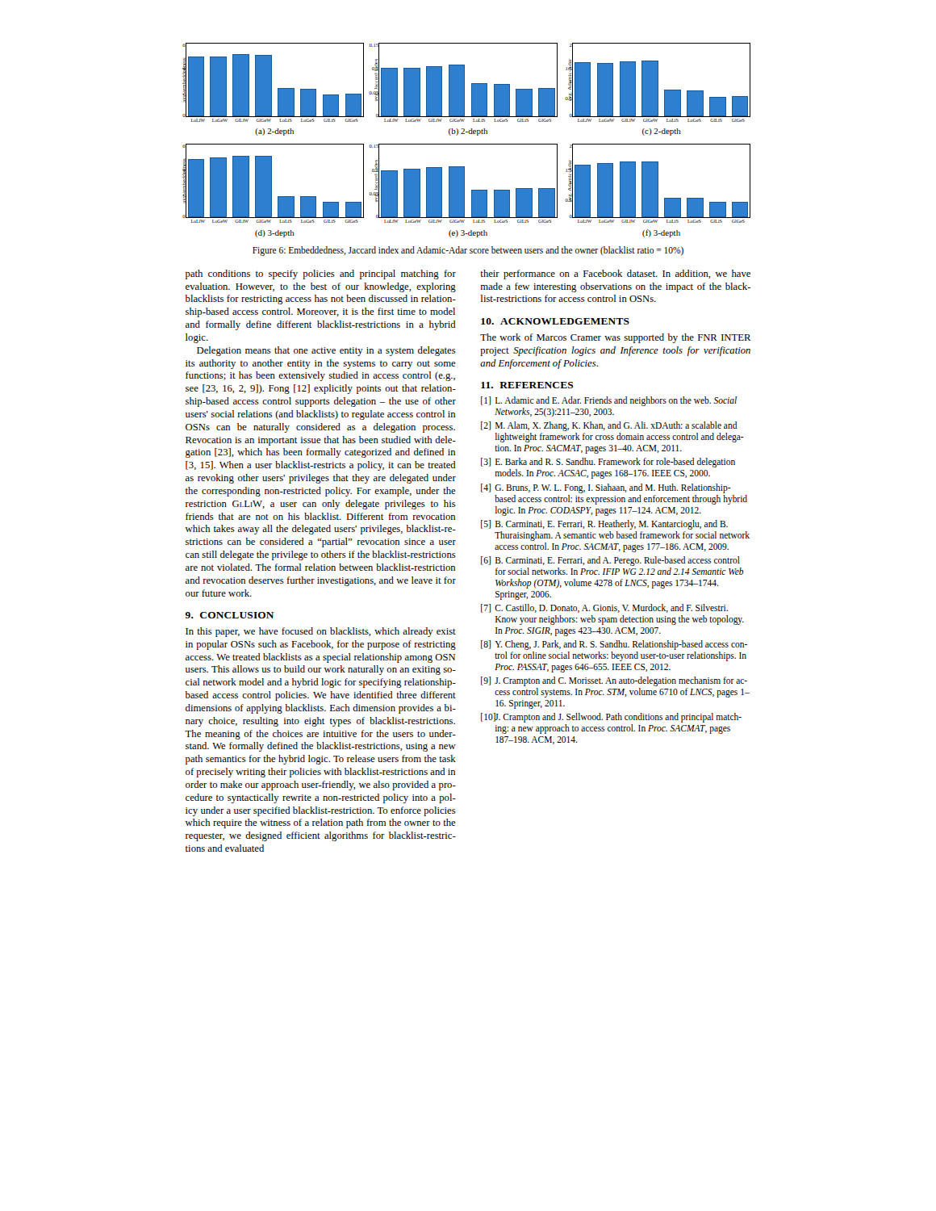avg. embeddedness
6 4 2 0
LoLiW LoGeW GlLiW GlGeW LoLiS LoGeS GlLiS GlGeS
(a) 2-depth
avg. Jaccard index
0.15 0.1 0.05 0
LoLiW LoGeW GlLiW GlGeW LoLiS LoGeS GlLiS GlGeS
(b) 2-depth
avg. Adamic-Adar
2 1.5 1 0.5 0
LoLiW LoGeW GlLiW GlGeW LoLiS LoGeS GlLiS GlGeS
(c) 2-depth
avg. embeddedness
6 4 2 0
LoLiW LoGeW GlLiW GlGeW LoLiS LoGeS GlLiS GlGeS
(d) 3-depth
avg. Jaccard index
0.15 0.1 0.05 0
LoLiW LoGeW GlLiW GlGeW LoLiS LoGeS GlLiS GlGeS
(e) 3-depth
avg. Adamic-Adar
2 1.5 1 0.5 0
LoLiW LoGeW GlLiW GlGeW LoLiS LoGeS GlLiS GlGeS
(f) 3-depth
Figure 6: Embeddedness, Jaccard index and Adamic-Adar score between users and the owner (blacklist ratio = 10%)
path conditions to specify policies and principal matching for evaluation. However, to the best of our knowledge, exploring blacklists for restricting access has not been discussed in relationship-based access control. Moreover, it is the first time to model and formally define different blacklist-restrictions in a hybrid logic.
Delegation means that one active entity in a system delegates its authority to another entity in the systems to carry out some functions; it has been extensively studied in access control (e.g., see [23, 16, 2, 9]). Fong [12] explicitly points out that relationship-based access control supports delegation – the use of other users' social relations (and blacklists) to regulate access control in OSNs can be naturally considered as a delegation process. Revocation is an important issue that has been studied with delegation [23], which has been formally categorized and defined in [3, 15]. When a user blacklist-restricts a policy, it can be treated as revoking other users' privileges that they are delegated under the corresponding non-restricted policy. For example, under the restriction GlLiW, a user can only delegate privileges to his friends that are not on his blacklist. Different from revocation which takes away all the delegated users' privileges, blacklist-restrictions can be considered a “partial” revocation since a user can still delegate the privilege to others if the blacklist-restrictions are not violated. The formal relation between blacklist-restriction and revocation deserves further investigations, and we leave it for our future work.
9. CONCLUSION
In this paper, we have focused on blacklists, which already exist in popular OSNs such as Facebook, for the purpose of restricting access. We treated blacklists as a special relationship among OSN users. This allows us to build our work naturally on an exiting social network model and a hybrid logic for specifying relationship-based access control policies. We have identified three different dimensions of applying blacklists. Each dimension provides a binary choice, resulting into eight types of blacklist-restrictions. The meaning of the choices are intuitive for the users to understand. We formally defined the blacklist-restrictions, using a new path semantics for the hybrid logic. To release users from the task of precisely writing their policies with blacklist-restrictions and in order to make our approach user-friendly, we also provided a procedure to syntactically rewrite a non-restricted policy into a policy under a user specified blacklist-restriction. To enforce policies which require the witness of a relation path from the owner to the requester, we designed efficient algorithms for blacklist-restrictions and evaluated
their performance on a Facebook dataset. In addition, we have made a few interesting observations on the impact of the blacklist-restrictions for access control in OSNs.
10. ACKNOWLEDGEMENTS
The work of Marcos Cramer was supported by the FNR INTER project Specification logics and Inference tools for verification and Enforcement of Policies.
11. REFERENCES
[1] L. Adamic and E. Adar. Friends and neighbors on the web. Social Networks, 25(3):211–230, 2003.
[2] M. Alam, X. Zhang, K. Khan, and G. Ali. xDAuth: a scalable and lightweight framework for cross domain access control and delegation. In Proc. SACMAT, pages 31–40. ACM, 2011.
[3] E. Barka and R. S. Sandhu. Framework for role-based delegation models. In Proc. ACSAC, pages 168–176. IEEE CS, 2000.
[4] G. Bruns, P. W. L. Fong, I. Siahaan, and M. Huth. Relationship-based access control: its expression and enforcement through hybrid logic. In Proc. CODASPY, pages 117–124. ACM, 2012.
[5] B. Carminati, E. Ferrari, R. Heatherly, M. Kantarcioglu, and B. Thuraisingham. A semantic web based framework for social network access control. In Proc. SACMAT, pages 177–186. ACM, 2009.
[6] B. Carminati, E. Ferrari, and A. Perego. Rule-based access control for social networks. In Proc. IFIP WG 2.12 and 2.14 Semantic Web Workshop (OTM), volume 4278 of LNCS, pages 1734–1744. Springer, 2006.
[7] C. Castillo, D. Donato, A. Gionis, V. Murdock, and F. Silvestri. Know your neighbors: web spam detection using the web topology. In Proc. SIGIR, pages 423–430. ACM, 2007.
[8] Y. Cheng, J. Park, and R. S. Sandhu. Relationship-based access control for online social networks: beyond user-to-user relationships. In Proc. PASSAT, pages 646–655. IEEE CS, 2012.
[9] J. Crampton and C. Morisset. An auto-delegation mechanism for access control systems. In Proc. STM, volume 6710 of LNCS, pages 1–16. Springer, 2011.
[10] J. Crampton and J. Sellwood. Path conditions and principal matching: a new approach to access control. In Proc. SACMAT, pages 187–198. ACM, 2014.